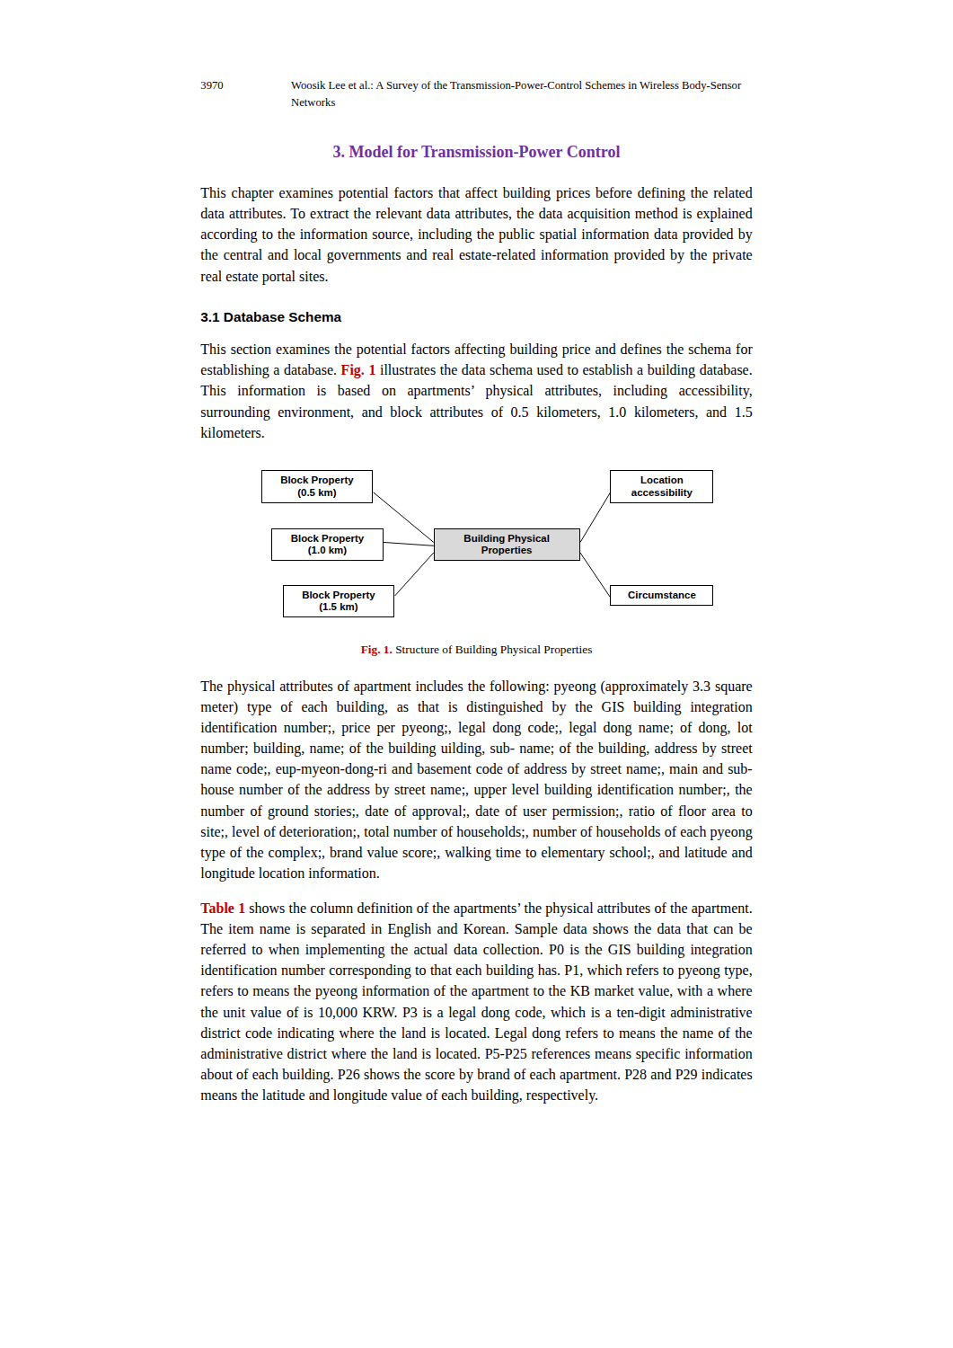3970 Woosik Lee et al.: A Survey of the Transmission-Power-Control Schemes in Wireless Body-Sensor Networks
3. Model for Transmission-Power Control
This chapter examines potential factors that affect building prices before defining the related data attributes. To extract the relevant data attributes, the data acquisition method is explained according to the information source, including the public spatial information data provided by the central and local governments and real estate-related information provided by the private real estate portal sites.
3.1 Database Schema
This section examines the potential factors affecting building price and defines the schema for establishing a database. Fig. 1 illustrates the data schema used to establish a building database. This information is based on apartments’ physical attributes, including accessibility, surrounding environment, and block attributes of 0.5 kilometers, 1.0 kilometers, and 1.5 kilometers.
Block Property
(0.5 km)
Block Property
(1.0 km)
Block Property
(1.5 km)
Building Physical Properties
Location
accessibility
Circumstance
Fig. 1. Structure of Building Physical Properties
The physical attributes of apartment includes the following: pyeong (approximately 3.3 square meter) type of each building, as that is distinguished by the GIS building integration identification number;, price per pyeong;, legal dong code;, legal dong name; of dong, lot number; building, name; of the building uilding, sub- name; of the building, address by street name code;, eup-myeon-dong-ri and basement code of address by street name;, main and sub-house number of the address by street name;, upper level building identification number;, the number of ground stories;, date of approval;, date of user permission;, ratio of floor area to site;, level of deterioration;, total number of households;, number of households of each pyeong type of the complex;, brand value score;, walking time to elementary school;, and latitude and longitude location information.
Table 1 shows the column definition of the apartments’ the physical attributes of the apartment. The item name is separated in English and Korean. Sample data shows the data that can be referred to when implementing the actual data collection. P0 is the GIS building integration identification number corresponding to that each building has. P1, which refers to pyeong type, refers to means the pyeong information of the apartment to the KB market value, with a where the unit value of is 10,000 KRW. P3 is a legal dong code, which is a ten-digit administrative district code indicating where the land is located. Legal dong refers to means the name of the administrative district where the land is located. P5-P25 references means specific information about of each building. P26 shows the score by brand of each apartment. P28 and P29 indicates means the latitude and longitude value of each building, respectively.